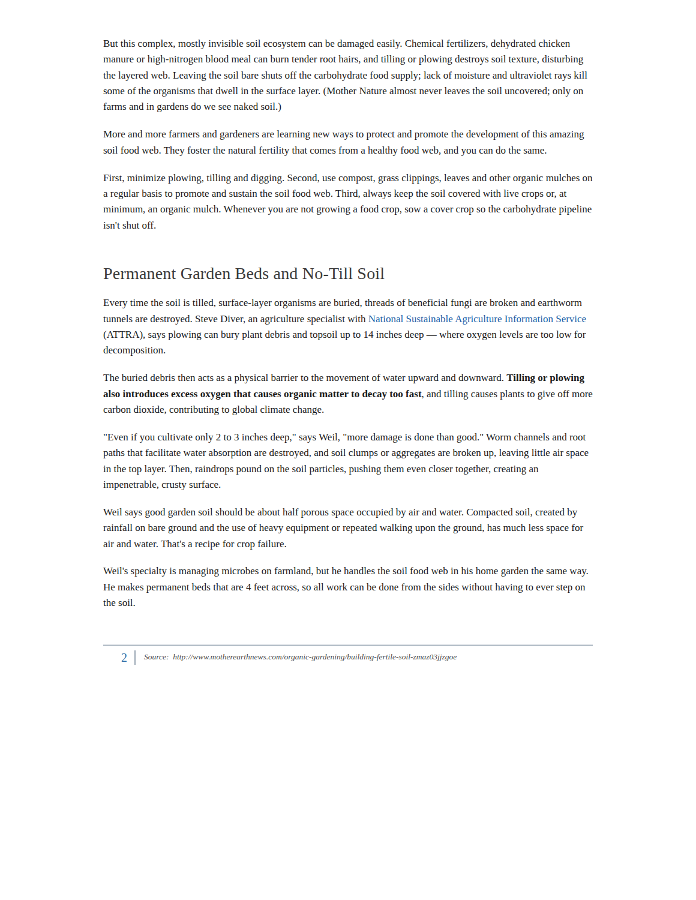But this complex, mostly invisible soil ecosystem can be damaged easily. Chemical fertilizers, dehydrated chicken manure or high-nitrogen blood meal can burn tender root hairs, and tilling or plowing destroys soil texture, disturbing the layered web. Leaving the soil bare shuts off the carbohydrate food supply; lack of moisture and ultraviolet rays kill some of the organisms that dwell in the surface layer. (Mother Nature almost never leaves the soil uncovered; only on farms and in gardens do we see naked soil.)
More and more farmers and gardeners are learning new ways to protect and promote the development of this amazing soil food web. They foster the natural fertility that comes from a healthy food web, and you can do the same.
First, minimize plowing, tilling and digging. Second, use compost, grass clippings, leaves and other organic mulches on a regular basis to promote and sustain the soil food web. Third, always keep the soil covered with live crops or, at minimum, an organic mulch. Whenever you are not growing a food crop, sow a cover crop so the carbohydrate pipeline isn't shut off.
Permanent Garden Beds and No-Till Soil
Every time the soil is tilled, surface-layer organisms are buried, threads of beneficial fungi are broken and earthworm tunnels are destroyed. Steve Diver, an agriculture specialist with National Sustainable Agriculture Information Service (ATTRA), says plowing can bury plant debris and topsoil up to 14 inches deep — where oxygen levels are too low for decomposition.
The buried debris then acts as a physical barrier to the movement of water upward and downward. Tilling or plowing also introduces excess oxygen that causes organic matter to decay too fast, and tilling causes plants to give off more carbon dioxide, contributing to global climate change.
"Even if you cultivate only 2 to 3 inches deep," says Weil, "more damage is done than good." Worm channels and root paths that facilitate water absorption are destroyed, and soil clumps or aggregates are broken up, leaving little air space in the top layer. Then, raindrops pound on the soil particles, pushing them even closer together, creating an impenetrable, crusty surface.
Weil says good garden soil should be about half porous space occupied by air and water. Compacted soil, created by rainfall on bare ground and the use of heavy equipment or repeated walking upon the ground, has much less space for air and water. That's a recipe for crop failure.
Weil's specialty is managing microbes on farmland, but he handles the soil food web in his home garden the same way. He makes permanent beds that are 4 feet across, so all work can be done from the sides without having to ever step on the soil.
2 Source: http://www.motherearthnews.com/organic-gardening/building-fertile-soil-zmaz03jjzgoe